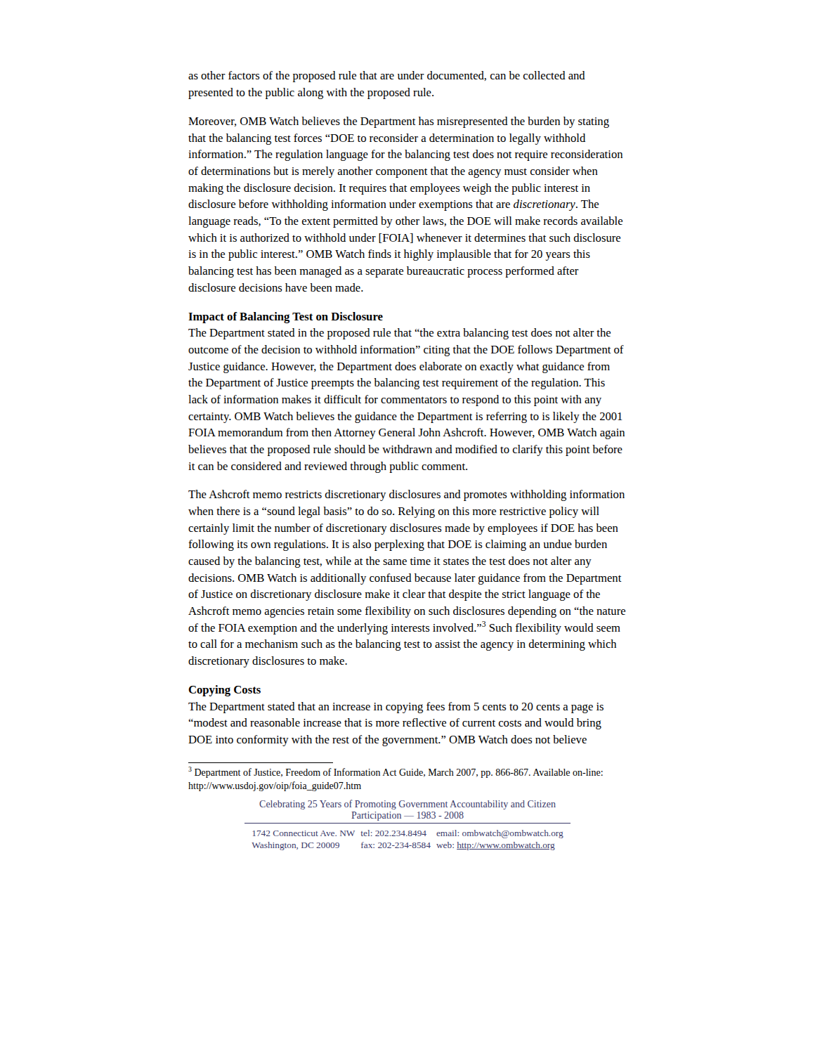as other factors of the proposed rule that are under documented, can be collected and presented to the public along with the proposed rule.
Moreover, OMB Watch believes the Department has misrepresented the burden by stating that the balancing test forces “DOE to reconsider a determination to legally withhold information.” The regulation language for the balancing test does not require reconsideration of determinations but is merely another component that the agency must consider when making the disclosure decision. It requires that employees weigh the public interest in disclosure before withholding information under exemptions that are discretionary. The language reads, “To the extent permitted by other laws, the DOE will make records available which it is authorized to withhold under [FOIA] whenever it determines that such disclosure is in the public interest.” OMB Watch finds it highly implausible that for 20 years this balancing test has been managed as a separate bureaucratic process performed after disclosure decisions have been made.
Impact of Balancing Test on Disclosure
The Department stated in the proposed rule that “the extra balancing test does not alter the outcome of the decision to withhold information” citing that the DOE follows Department of Justice guidance. However, the Department does elaborate on exactly what guidance from the Department of Justice preempts the balancing test requirement of the regulation. This lack of information makes it difficult for commentators to respond to this point with any certainty. OMB Watch believes the guidance the Department is referring to is likely the 2001 FOIA memorandum from then Attorney General John Ashcroft. However, OMB Watch again believes that the proposed rule should be withdrawn and modified to clarify this point before it can be considered and reviewed through public comment.
The Ashcroft memo restricts discretionary disclosures and promotes withholding information when there is a “sound legal basis” to do so. Relying on this more restrictive policy will certainly limit the number of discretionary disclosures made by employees if DOE has been following its own regulations. It is also perplexing that DOE is claiming an undue burden caused by the balancing test, while at the same time it states the test does not alter any decisions. OMB Watch is additionally confused because later guidance from the Department of Justice on discretionary disclosure make it clear that despite the strict language of the Ashcroft memo agencies retain some flexibility on such disclosures depending on “the nature of the FOIA exemption and the underlying interests involved.”3 Such flexibility would seem to call for a mechanism such as the balancing test to assist the agency in determining which discretionary disclosures to make.
Copying Costs
The Department stated that an increase in copying fees from 5 cents to 20 cents a page is “modest and reasonable increase that is more reflective of current costs and would bring DOE into conformity with the rest of the government.” OMB Watch does not believe
3 Department of Justice, Freedom of Information Act Guide, March 2007, pp. 866-867. Available on-line: http://www.usdoj.gov/oip/foia_guide07.htm
Celebrating 25 Years of Promoting Government Accountability and Citizen Participation — 1983 - 2008
| 1742 Connecticut Ave. NW | tel: 202.234.8494 | email: ombwatch@ombwatch.org |
| Washington, DC 20009 | fax: 202-234-8584 | web: http://www.ombwatch.org |